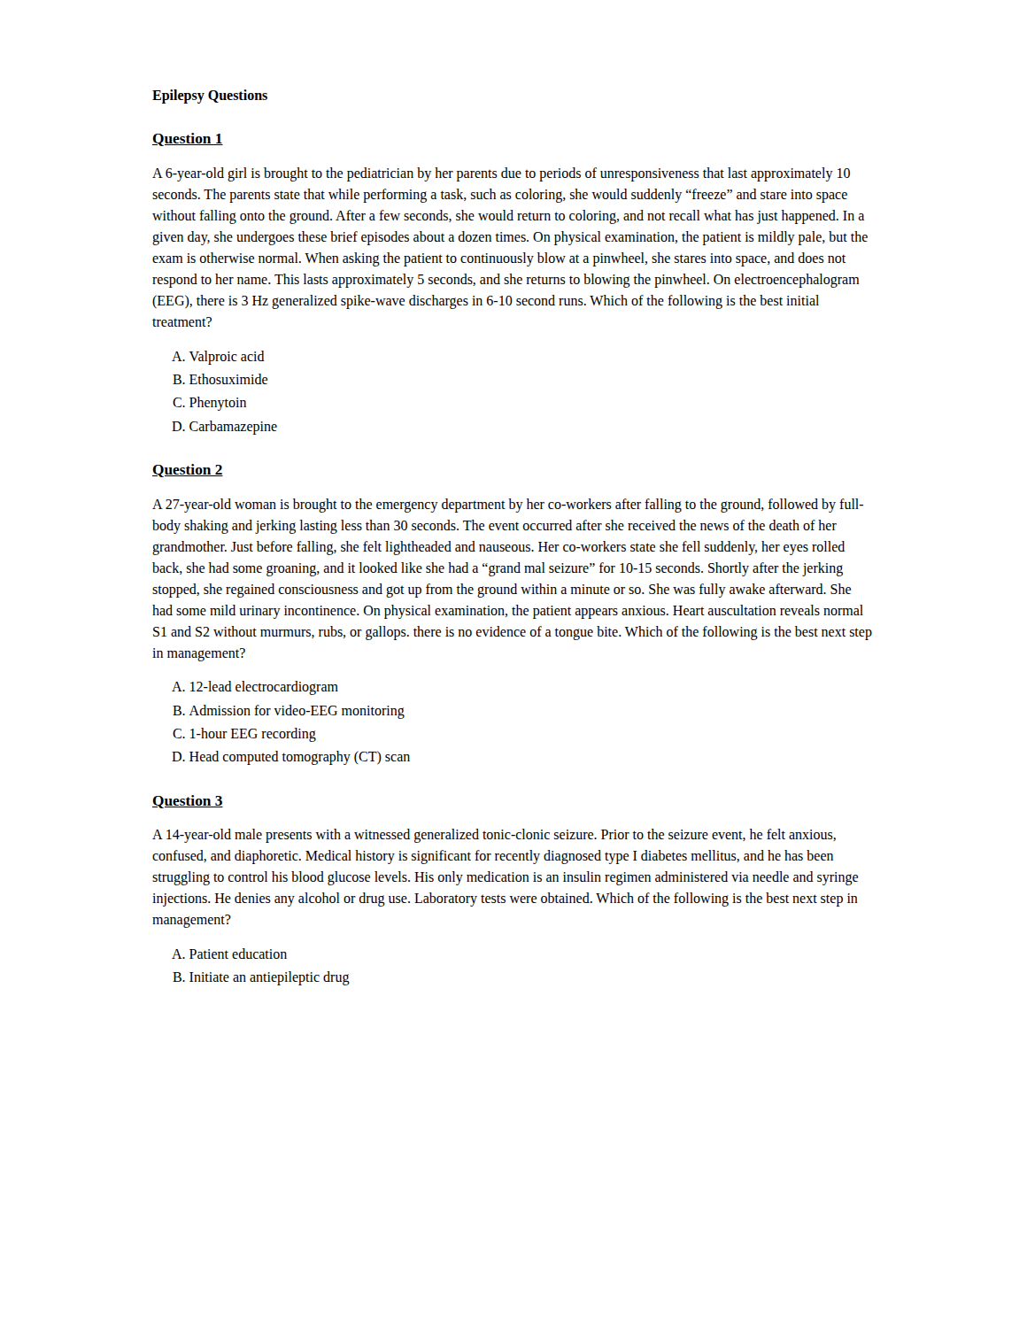Epilepsy Questions
Question 1
A 6-year-old girl is brought to the pediatrician by her parents due to periods of unresponsiveness that last approximately 10 seconds. The parents state that while performing a task, such as coloring, she would suddenly “freeze” and stare into space without falling onto the ground. After a few seconds, she would return to coloring, and not recall what has just happened. In a given day, she undergoes these brief episodes about a dozen times. On physical examination, the patient is mildly pale, but the exam is otherwise normal. When asking the patient to continuously blow at a pinwheel, she stares into space, and does not respond to her name. This lasts approximately 5 seconds, and she returns to blowing the pinwheel. On electroencephalogram (EEG), there is 3 Hz generalized spike-wave discharges in 6-10 second runs. Which of the following is the best initial treatment?
Valproic acid
Ethosuximide
Phenytoin
Carbamazepine
Question 2
A 27-year-old woman is brought to the emergency department by her co-workers after falling to the ground, followed by full-body shaking and jerking lasting less than 30 seconds. The event occurred after she received the news of the death of her grandmother. Just before falling, she felt lightheaded and nauseous. Her co-workers state she fell suddenly, her eyes rolled back, she had some groaning, and it looked like she had a “grand mal seizure” for 10-15 seconds. Shortly after the jerking stopped, she regained consciousness and got up from the ground within a minute or so. She was fully awake afterward. She had some mild urinary incontinence. On physical examination, the patient appears anxious. Heart auscultation reveals normal S1 and S2 without murmurs, rubs, or gallops. there is no evidence of a tongue bite. Which of the following is the best next step in management?
12-lead electrocardiogram
Admission for video-EEG monitoring
1-hour EEG recording
Head computed tomography (CT) scan
Question 3
A 14-year-old male presents with a witnessed generalized tonic-clonic seizure. Prior to the seizure event, he felt anxious, confused, and diaphoretic. Medical history is significant for recently diagnosed type I diabetes mellitus, and he has been struggling to control his blood glucose levels. His only medication is an insulin regimen administered via needle and syringe injections. He denies any alcohol or drug use. Laboratory tests were obtained. Which of the following is the best next step in management?
Patient education
Initiate an antiepileptic drug